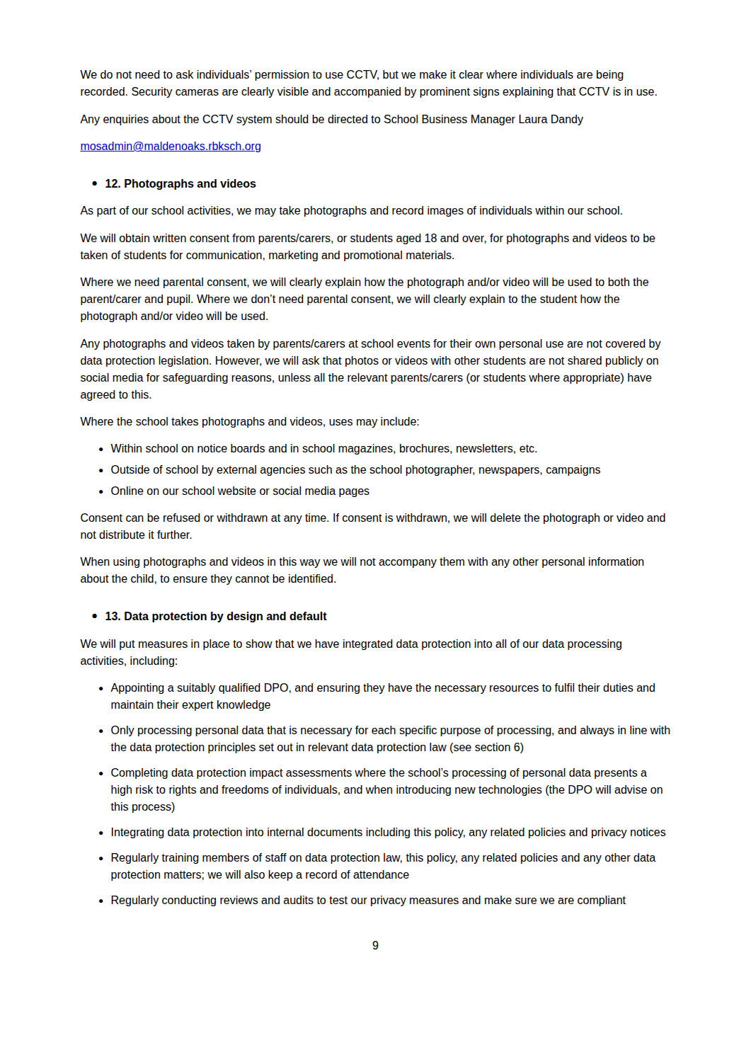We do not need to ask individuals’ permission to use CCTV, but we make it clear where individuals are being recorded. Security cameras are clearly visible and accompanied by prominent signs explaining that CCTV is in use.
Any enquiries about the CCTV system should be directed to School Business Manager Laura Dandy
mosadmin@maldenoaks.rbksch.org
12. Photographs and videos
As part of our school activities, we may take photographs and record images of individuals within our school.
We will obtain written consent from parents/carers, or students aged 18 and over, for photographs and videos to be taken of students for communication, marketing and promotional materials.
Where we need parental consent, we will clearly explain how the photograph and/or video will be used to both the parent/carer and pupil. Where we don’t need parental consent, we will clearly explain to the student how the photograph and/or video will be used.
Any photographs and videos taken by parents/carers at school events for their own personal use are not covered by data protection legislation. However, we will ask that photos or videos with other students are not shared publicly on social media for safeguarding reasons, unless all the relevant parents/carers (or students where appropriate) have agreed to this.
Where the school takes photographs and videos, uses may include:
Within school on notice boards and in school magazines, brochures, newsletters, etc.
Outside of school by external agencies such as the school photographer, newspapers, campaigns
Online on our school website or social media pages
Consent can be refused or withdrawn at any time. If consent is withdrawn, we will delete the photograph or video and not distribute it further.
When using photographs and videos in this way we will not accompany them with any other personal information about the child, to ensure they cannot be identified.
13. Data protection by design and default
We will put measures in place to show that we have integrated data protection into all of our data processing activities, including:
Appointing a suitably qualified DPO, and ensuring they have the necessary resources to fulfil their duties and maintain their expert knowledge
Only processing personal data that is necessary for each specific purpose of processing, and always in line with the data protection principles set out in relevant data protection law (see section 6)
Completing data protection impact assessments where the school’s processing of personal data presents a high risk to rights and freedoms of individuals, and when introducing new technologies (the DPO will advise on this process)
Integrating data protection into internal documents including this policy, any related policies and privacy notices
Regularly training members of staff on data protection law, this policy, any related policies and any other data protection matters; we will also keep a record of attendance
Regularly conducting reviews and audits to test our privacy measures and make sure we are compliant
9